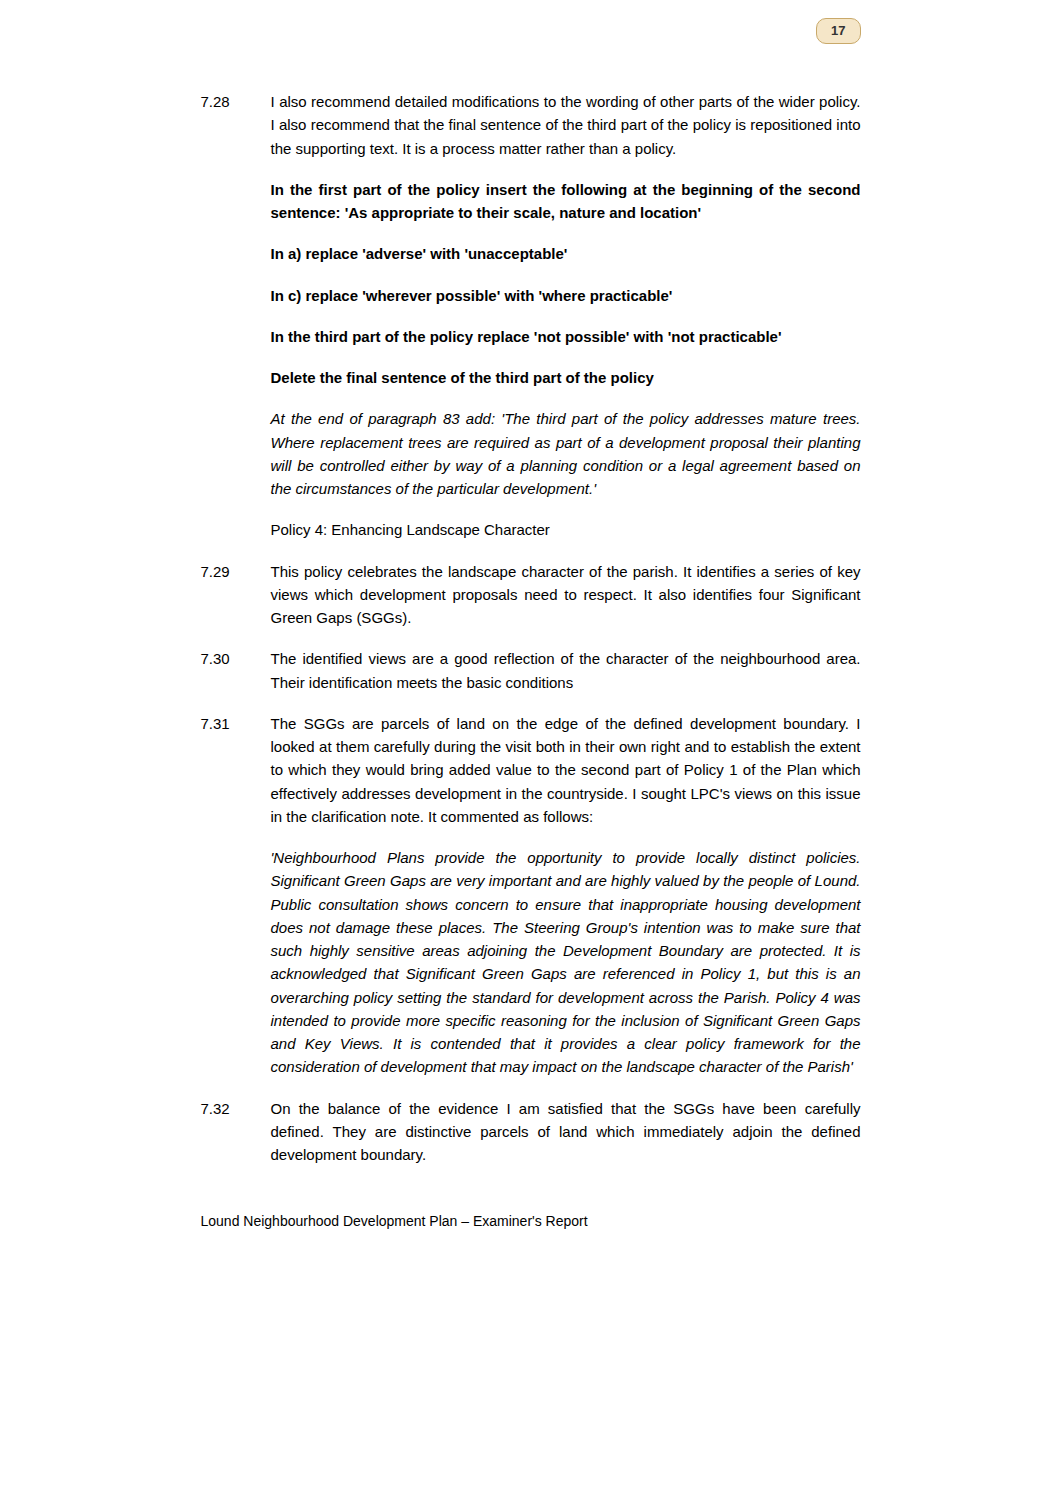17
7.28
I also recommend detailed modifications to the wording of other parts of the wider policy. I also recommend that the final sentence of the third part of the policy is repositioned into the supporting text. It is a process matter rather than a policy.
In the first part of the policy insert the following at the beginning of the second sentence: 'As appropriate to their scale, nature and location'
In a) replace 'adverse' with 'unacceptable'
In c) replace 'wherever possible' with 'where practicable'
In the third part of the policy replace 'not possible' with 'not practicable'
Delete the final sentence of the third part of the policy
At the end of paragraph 83 add: 'The third part of the policy addresses mature trees. Where replacement trees are required as part of a development proposal their planting will be controlled either by way of a planning condition or a legal agreement based on the circumstances of the particular development.'
Policy 4: Enhancing Landscape Character
7.29
This policy celebrates the landscape character of the parish. It identifies a series of key views which development proposals need to respect. It also identifies four Significant Green Gaps (SGGs).
7.30
The identified views are a good reflection of the character of the neighbourhood area. Their identification meets the basic conditions
7.31
The SGGs are parcels of land on the edge of the defined development boundary. I looked at them carefully during the visit both in their own right and to establish the extent to which they would bring added value to the second part of Policy 1 of the Plan which effectively addresses development in the countryside. I sought LPC's views on this issue in the clarification note. It commented as follows:
'Neighbourhood Plans provide the opportunity to provide locally distinct policies. Significant Green Gaps are very important and are highly valued by the people of Lound. Public consultation shows concern to ensure that inappropriate housing development does not damage these places. The Steering Group's intention was to make sure that such highly sensitive areas adjoining the Development Boundary are protected. It is acknowledged that Significant Green Gaps are referenced in Policy 1, but this is an overarching policy setting the standard for development across the Parish. Policy 4 was intended to provide more specific reasoning for the inclusion of Significant Green Gaps and Key Views. It is contended that it provides a clear policy framework for the consideration of development that may impact on the landscape character of the Parish'
7.32
On the balance of the evidence I am satisfied that the SGGs have been carefully defined. They are distinctive parcels of land which immediately adjoin the defined development boundary.
Lound Neighbourhood Development Plan – Examiner's Report